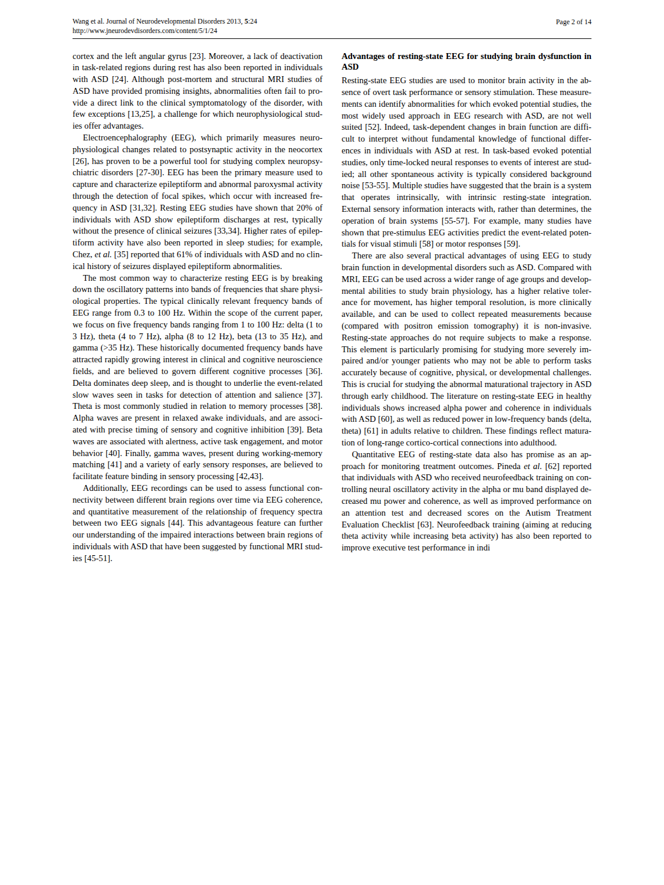Wang et al. Journal of Neurodevelopmental Disorders 2013, 5:24 http://www.jneurodevdisorders.com/content/5/1/24
Page 2 of 14
cortex and the left angular gyrus [23]. Moreover, a lack of deactivation in task-related regions during rest has also been reported in individuals with ASD [24]. Although post-mortem and structural MRI studies of ASD have provided promising insights, abnormalities often fail to provide a direct link to the clinical symptomatology of the disorder, with few exceptions [13,25], a challenge for which neurophysiological studies offer advantages.
Electroencephalography (EEG), which primarily measures neurophysiological changes related to postsynaptic activity in the neocortex [26], has proven to be a powerful tool for studying complex neuropsychiatric disorders [27-30]. EEG has been the primary measure used to capture and characterize epileptiform and abnormal paroxysmal activity through the detection of focal spikes, which occur with increased frequency in ASD [31,32]. Resting EEG studies have shown that 20% of individuals with ASD show epileptiform discharges at rest, typically without the presence of clinical seizures [33,34]. Higher rates of epileptiform activity have also been reported in sleep studies; for example, Chez, et al. [35] reported that 61% of individuals with ASD and no clinical history of seizures displayed epileptiform abnormalities.
The most common way to characterize resting EEG is by breaking down the oscillatory patterns into bands of frequencies that share physiological properties. The typical clinically relevant frequency bands of EEG range from 0.3 to 100 Hz. Within the scope of the current paper, we focus on five frequency bands ranging from 1 to 100 Hz: delta (1 to 3 Hz), theta (4 to 7 Hz), alpha (8 to 12 Hz), beta (13 to 35 Hz), and gamma (>35 Hz). These historically documented frequency bands have attracted rapidly growing interest in clinical and cognitive neuroscience fields, and are believed to govern different cognitive processes [36]. Delta dominates deep sleep, and is thought to underlie the event-related slow waves seen in tasks for detection of attention and salience [37]. Theta is most commonly studied in relation to memory processes [38]. Alpha waves are present in relaxed awake individuals, and are associated with precise timing of sensory and cognitive inhibition [39]. Beta waves are associated with alertness, active task engagement, and motor behavior [40]. Finally, gamma waves, present during working-memory matching [41] and a variety of early sensory responses, are believed to facilitate feature binding in sensory processing [42,43].
Additionally, EEG recordings can be used to assess functional connectivity between different brain regions over time via EEG coherence, and quantitative measurement of the relationship of frequency spectra between two EEG signals [44]. This advantageous feature can further our understanding of the impaired interactions between brain regions of individuals with ASD that have been suggested by functional MRI studies [45-51].
Advantages of resting-state EEG for studying brain dysfunction in ASD
Resting-state EEG studies are used to monitor brain activity in the absence of overt task performance or sensory stimulation. These measurements can identify abnormalities for which evoked potential studies, the most widely used approach in EEG research with ASD, are not well suited [52]. Indeed, task-dependent changes in brain function are difficult to interpret without fundamental knowledge of functional differences in individuals with ASD at rest. In task-based evoked potential studies, only time-locked neural responses to events of interest are studied; all other spontaneous activity is typically considered background noise [53-55]. Multiple studies have suggested that the brain is a system that operates intrinsically, with intrinsic resting-state integration. External sensory information interacts with, rather than determines, the operation of brain systems [55-57]. For example, many studies have shown that pre-stimulus EEG activities predict the event-related potentials for visual stimuli [58] or motor responses [59].
There are also several practical advantages of using EEG to study brain function in developmental disorders such as ASD. Compared with MRI, EEG can be used across a wider range of age groups and developmental abilities to study brain physiology, has a higher relative tolerance for movement, has higher temporal resolution, is more clinically available, and can be used to collect repeated measurements because (compared with positron emission tomography) it is non-invasive. Resting-state approaches do not require subjects to make a response. This element is particularly promising for studying more severely impaired and/or younger patients who may not be able to perform tasks accurately because of cognitive, physical, or developmental challenges. This is crucial for studying the abnormal maturational trajectory in ASD through early childhood. The literature on resting-state EEG in healthy individuals shows increased alpha power and coherence in individuals with ASD [60], as well as reduced power in low-frequency bands (delta, theta) [61] in adults relative to children. These findings reflect maturation of long-range cortico-cortical connections into adulthood.
Quantitative EEG of resting-state data also has promise as an approach for monitoring treatment outcomes. Pineda et al. [62] reported that individuals with ASD who received neurofeedback training on controlling neural oscillatory activity in the alpha or mu band displayed decreased mu power and coherence, as well as improved performance on an attention test and decreased scores on the Autism Treatment Evaluation Checklist [63]. Neurofeedback training (aiming at reducing theta activity while increasing beta activity) has also been reported to improve executive test performance in indi